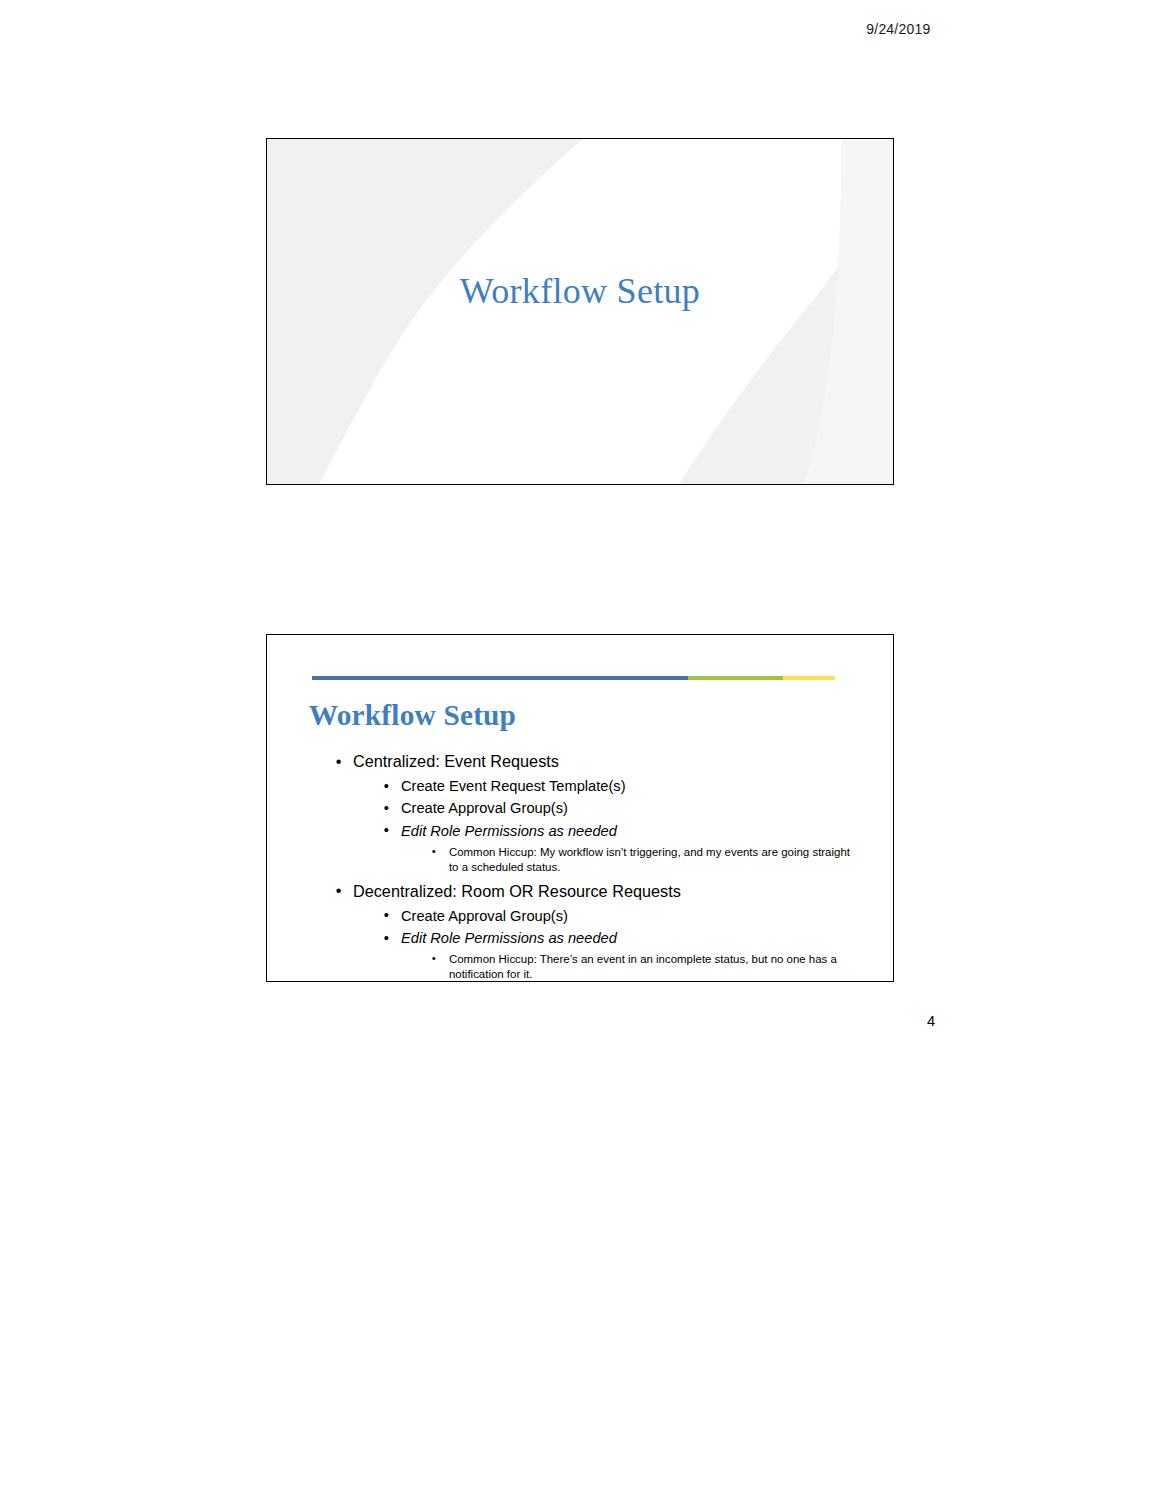9/24/2019
Workflow Setup
Workflow Setup
Centralized: Event Requests
Create Event Request Template(s)
Create Approval Group(s)
Edit Role Permissions as needed
Common Hiccup: My workflow isn’t triggering, and my events are going straight to a scheduled status.
Decentralized: Room OR Resource Requests
Create Approval Group(s)
Edit Role Permissions as needed
Common Hiccup: There’s an event in an incomplete status, but no one has a notification for it.
4